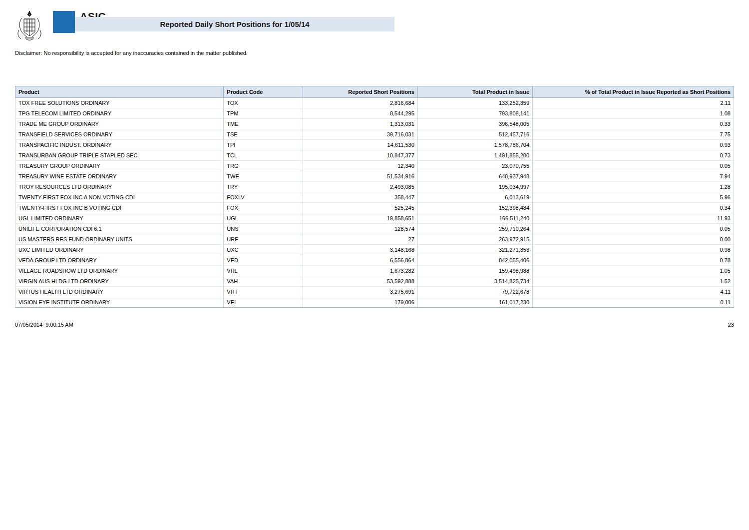ASIC
Australian Securities & Investments Commission
Reported Daily Short Positions for 1/05/14
Disclaimer: No responsibility is accepted for any inaccuracies contained in the matter published.
| Product | Product Code | Reported Short Positions | Total Product in Issue | % of Total Product in Issue Reported as Short Positions |
| --- | --- | --- | --- | --- |
| TOX FREE SOLUTIONS ORDINARY | TOX | 2,816,684 | 133,252,359 | 2.11 |
| TPG TELECOM LIMITED ORDINARY | TPM | 8,544,295 | 793,808,141 | 1.08 |
| TRADE ME GROUP ORDINARY | TME | 1,313,031 | 396,548,005 | 0.33 |
| TRANSFIELD SERVICES ORDINARY | TSE | 39,716,031 | 512,457,716 | 7.75 |
| TRANSPACIFIC INDUST. ORDINARY | TPI | 14,611,530 | 1,578,786,704 | 0.93 |
| TRANSURBAN GROUP TRIPLE STAPLED SEC. | TCL | 10,847,377 | 1,491,855,200 | 0.73 |
| TREASURY GROUP ORDINARY | TRG | 12,340 | 23,070,755 | 0.05 |
| TREASURY WINE ESTATE ORDINARY | TWE | 51,534,916 | 648,937,948 | 7.94 |
| TROY RESOURCES LTD ORDINARY | TRY | 2,493,085 | 195,034,997 | 1.28 |
| TWENTY-FIRST FOX INC A NON-VOTING CDI | FOXLV | 358,447 | 6,013,619 | 5.96 |
| TWENTY-FIRST FOX INC B VOTING CDI | FOX | 525,245 | 152,398,484 | 0.34 |
| UGL LIMITED ORDINARY | UGL | 19,858,651 | 166,511,240 | 11.93 |
| UNILIFE CORPORATION CDI 6:1 | UNS | 128,574 | 259,710,264 | 0.05 |
| US MASTERS RES FUND ORDINARY UNITS | URF | 27 | 263,972,915 | 0.00 |
| UXC LIMITED ORDINARY | UXC | 3,148,168 | 321,271,353 | 0.98 |
| VEDA GROUP LTD ORDINARY | VED | 6,556,864 | 842,055,406 | 0.78 |
| VILLAGE ROADSHOW LTD ORDINARY | VRL | 1,673,282 | 159,498,988 | 1.05 |
| VIRGIN AUS HLDG LTD ORDINARY | VAH | 53,592,888 | 3,514,825,734 | 1.52 |
| VIRTUS HEALTH LTD ORDINARY | VRT | 3,275,691 | 79,722,678 | 4.11 |
| VISION EYE INSTITUTE ORDINARY | VEI | 179,006 | 161,017,230 | 0.11 |
07/05/2014 9:00:15 AM
23